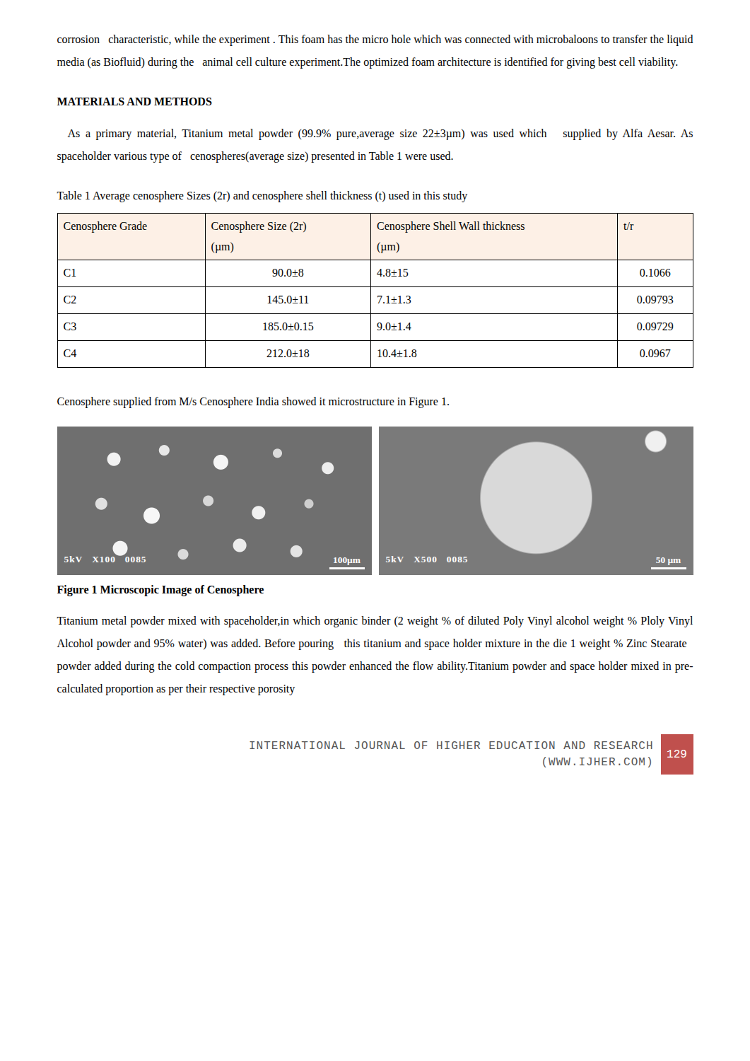corrosion characteristic, while the experiment . This foam has the micro hole which was connected with microbaloons to transfer the liquid media (as Biofluid) during the animal cell culture experiment.The optimized foam architecture is identified for giving best cell viability.
MATERIALS AND METHODS
As a primary material, Titanium metal powder (99.9% pure,average size 22±3µm) was used which supplied by Alfa Aesar. As spaceholder various type of cenospheres(average size) presented in Table 1 were used.
Table 1 Average cenosphere Sizes (2r) and cenosphere shell thickness (t) used in this study
| Cenosphere Grade | Cenosphere Size (2r) (µm) | Cenosphere Shell Wall thickness (µm) | t/r |
| --- | --- | --- | --- |
| C1 | 90.0±8 | 4.8±15 | 0.1066 |
| C2 | 145.0±11 | 7.1±1.3 | 0.09793 |
| C3 | 185.0±0.15 | 9.0±1.4 | 0.09729 |
| C4 | 212.0±18 | 10.4±1.8 | 0.0967 |
Cenosphere supplied from M/s Cenosphere India showed it microstructure in Figure 1.
5kV X100 0085 100µm
5kV X500 0085 50 µm
Figure 1 Microscopic Image of Cenosphere
Titanium metal powder mixed with spaceholder,in which organic binder (2 weight % of diluted Poly Vinyl alcohol weight % Ploly Vinyl Alcohol powder and 95% water) was added. Before pouring this titanium and space holder mixture in the die 1 weight % Zinc Stearate powder added during the cold compaction process this powder enhanced the flow ability.Titanium powder and space holder mixed in pre-calculated proportion as per their respective porosity
INTERNATIONAL JOURNAL OF HIGHER EDUCATION AND RESEARCH
(WWW.IJHER.COM)
129